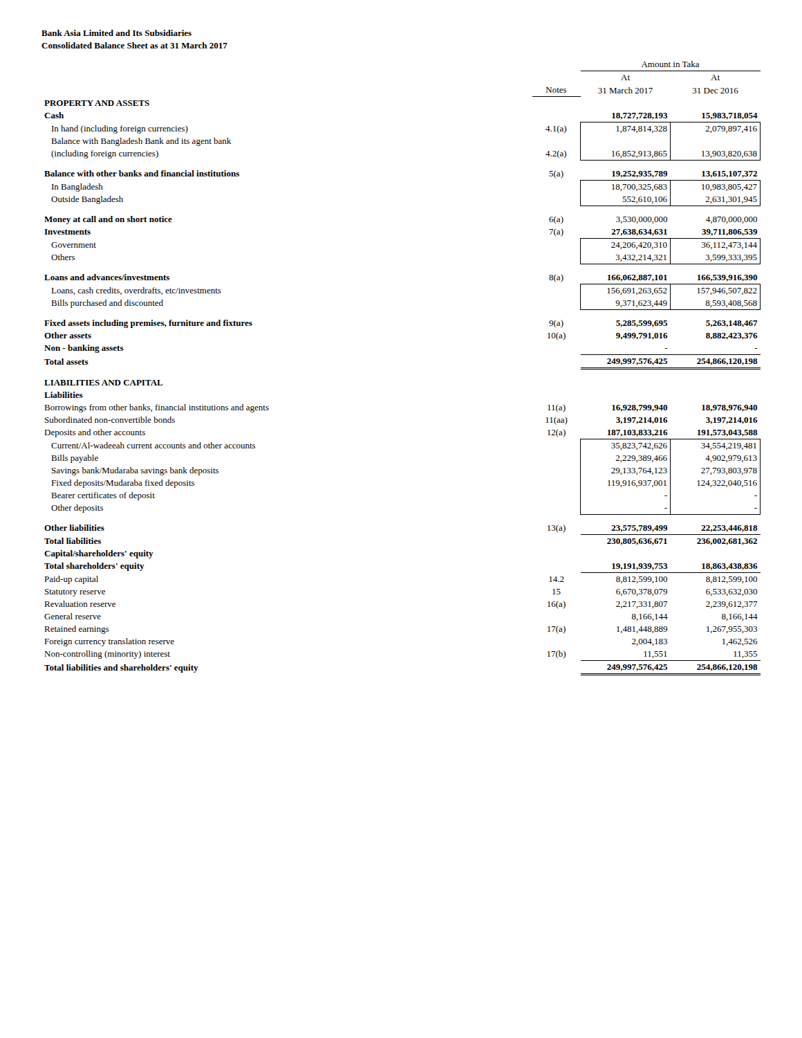Bank Asia Limited and Its Subsidiaries
Consolidated Balance Sheet as at 31 March 2017
| | | Amount in Taka |
| | | At | At |
| | Notes | 31 March 2017 | 31 Dec 2016 |
| PROPERTY AND ASSETS | | | |
| Cash | | 18,727,728,193 | 15,983,718,054 |
| In hand (including foreign currencies) | 4.1(a) | 1,874,814,328 | 2,079,897,416 |
| Balance with Bangladesh Bank and its agent bank | | | |
| (including foreign currencies) | 4.2(a) | 16,852,913,865 | 13,903,820,638 |
| Balance with other banks and financial institutions | 5(a) | 19,252,935,789 | 13,615,107,372 |
| In Bangladesh | | 18,700,325,683 | 10,983,805,427 |
| Outside Bangladesh | | 552,610,106 | 2,631,301,945 |
| Money at call and on short notice | 6(a) | 3,530,000,000 | 4,870,000,000 |
| Investments | 7(a) | 27,638,634,631 | 39,711,806,539 |
| Government | | 24,206,420,310 | 36,112,473,144 |
| Others | | 3,432,214,321 | 3,599,333,395 |
| Loans and advances/investments | 8(a) | 166,062,887,101 | 166,539,916,390 |
| Loans, cash credits, overdrafts, etc/investments | | 156,691,263,652 | 157,946,507,822 |
| Bills purchased and discounted | | 9,371,623,449 | 8,593,408,568 |
| Fixed assets including premises, furniture and fixtures | 9(a) | 5,285,599,695 | 5,263,148,467 |
| Other assets | 10(a) | 9,499,791,016 | 8,882,423,376 |
| Non - banking assets | | - | - |
| Total assets | | 249,997,576,425 | 254,866,120,198 |
| LIABILITIES AND CAPITAL | | | |
| Liabilities | | | |
| Borrowings from other banks, financial institutions and agents | 11(a) | 16,928,799,940 | 18,978,976,940 |
| Subordinated non-convertible bonds | 11(aa) | 3,197,214,016 | 3,197,214,016 |
| Deposits and other accounts | 12(a) | 187,103,833,216 | 191,573,043,588 |
| Current/Al-wadeeah current accounts and other accounts | | 35,823,742,626 | 34,554,219,481 |
| Bills payable | | 2,229,389,466 | 4,902,979,613 |
| Savings bank/Mudaraba savings bank deposits | | 29,133,764,123 | 27,793,803,978 |
| Fixed deposits/Mudaraba fixed deposits | | 119,916,937,001 | 124,322,040,516 |
| Bearer certificates of deposit | | - | - |
| Other deposits | | - | - |
| Other liabilities | 13(a) | 23,575,789,499 | 22,253,446,818 |
| Total liabilities | | 230,805,636,671 | 236,002,681,362 |
| Capital/shareholders' equity | | | |
| Total shareholders' equity | | 19,191,939,753 | 18,863,438,836 |
| Paid-up capital | 14.2 | 8,812,599,100 | 8,812,599,100 |
| Statutory reserve | 15 | 6,670,378,079 | 6,533,632,030 |
| Revaluation reserve | 16(a) | 2,217,331,807 | 2,239,612,377 |
| General reserve | | 8,166,144 | 8,166,144 |
| Retained earnings | 17(a) | 1,481,448,889 | 1,267,955,303 |
| Foreign currency translation reserve | | 2,004,183 | 1,462,526 |
| Non-controlling (minority) interest | 17(b) | 11,551 | 11,355 |
| Total liabilities and shareholders' equity | | 249,997,576,425 | 254,866,120,198 |